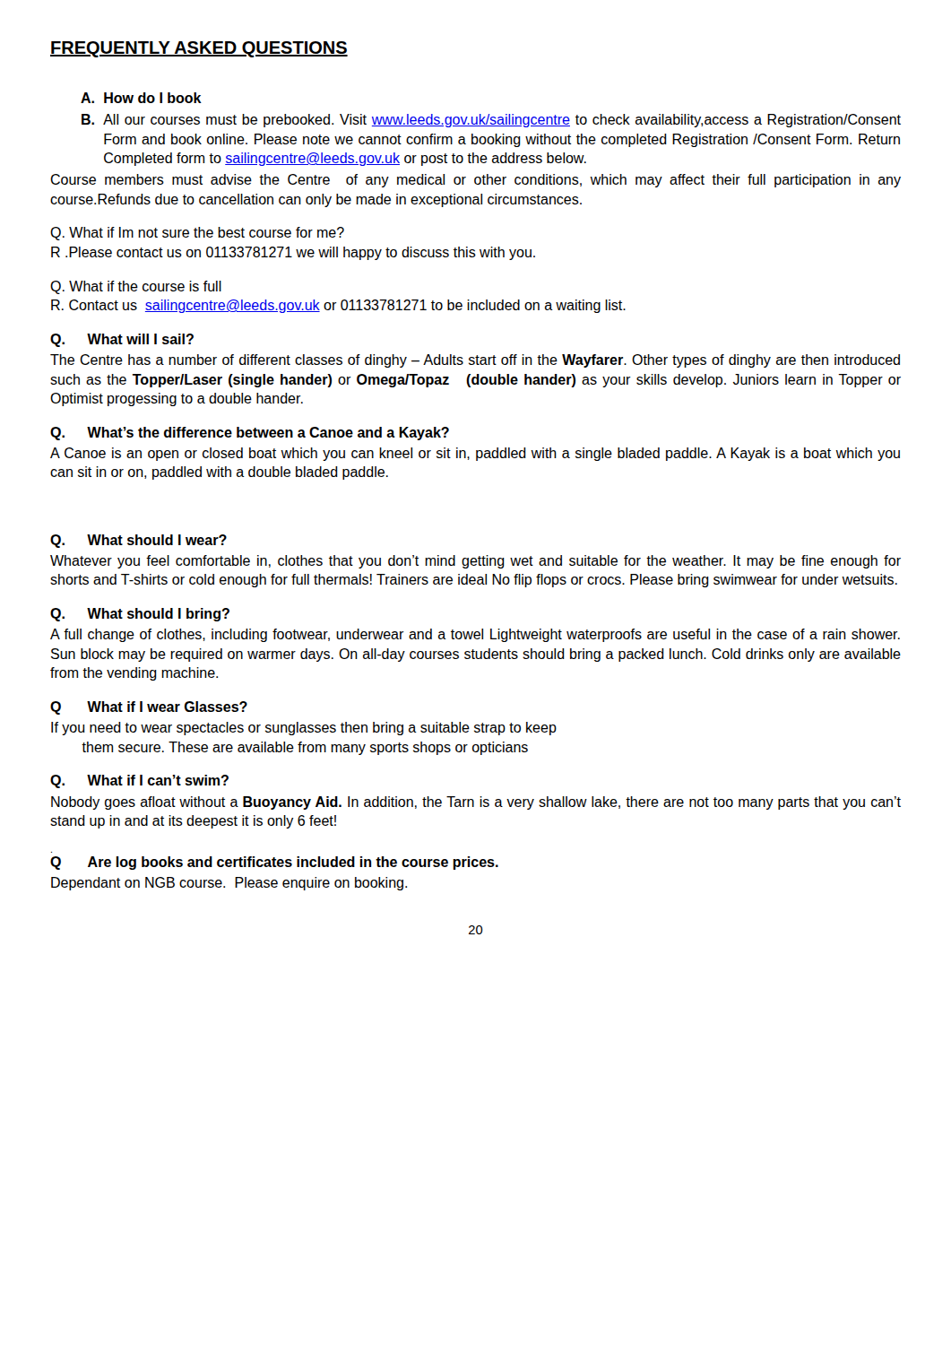FREQUENTLY ASKED QUESTIONS
How do I book
All our courses must be prebooked. Visit www.leeds.gov.uk/sailingcentre to check availability,access a Registration/Consent Form and book online. Please note we cannot confirm a booking without the completed Registration /Consent Form. Return Completed form to sailingcentre@leeds.gov.uk or post to the address below.
Course members must advise the Centre of any medical or other conditions, which may affect their full participation in any course.Refunds due to cancellation can only be made in exceptional circumstances.
Q. What if Im not sure the best course for me?
R .Please contact us on 01133781271 we will happy to discuss this with you.
Q. What if the course is full
R. Contact us sailingcentre@leeds.gov.uk or 01133781271 to be included on a waiting list.
Q. What will I sail?
The Centre has a number of different classes of dinghy – Adults start off in the Wayfarer. Other types of dinghy are then introduced such as the Topper/Laser (single hander) or Omega/Topaz (double hander) as your skills develop. Juniors learn in Topper or Optimist progessing to a double hander.
Q. What’s the difference between a Canoe and a Kayak?
A Canoe is an open or closed boat which you can kneel or sit in, paddled with a single bladed paddle. A Kayak is a boat which you can sit in or on, paddled with a double bladed paddle.
Q. What should I wear?
Whatever you feel comfortable in, clothes that you don’t mind getting wet and suitable for the weather. It may be fine enough for shorts and T-shirts or cold enough for full thermals! Trainers are ideal No flip flops or crocs. Please bring swimwear for under wetsuits.
Q. What should I bring?
A full change of clothes, including footwear, underwear and a towel Lightweight waterproofs are useful in the case of a rain shower. Sun block may be required on warmer days. On all-day courses students should bring a packed lunch. Cold drinks only are available from the vending machine.
QWhat if I wear Glasses?
If you need to wear spectacles or sunglasses then bring a suitable strap to keep
them secure. These are available from many sports shops or opticians
Q. What if I can’t swim?
Nobody goes afloat without a Buoyancy Aid. In addition, the Tarn is a very shallow lake, there are not too many parts that you can’t stand up in and at its deepest it is only 6 feet!
.
QAre log books and certificates included in the course prices.
Dependant on NGB course. Please enquire on booking.
20